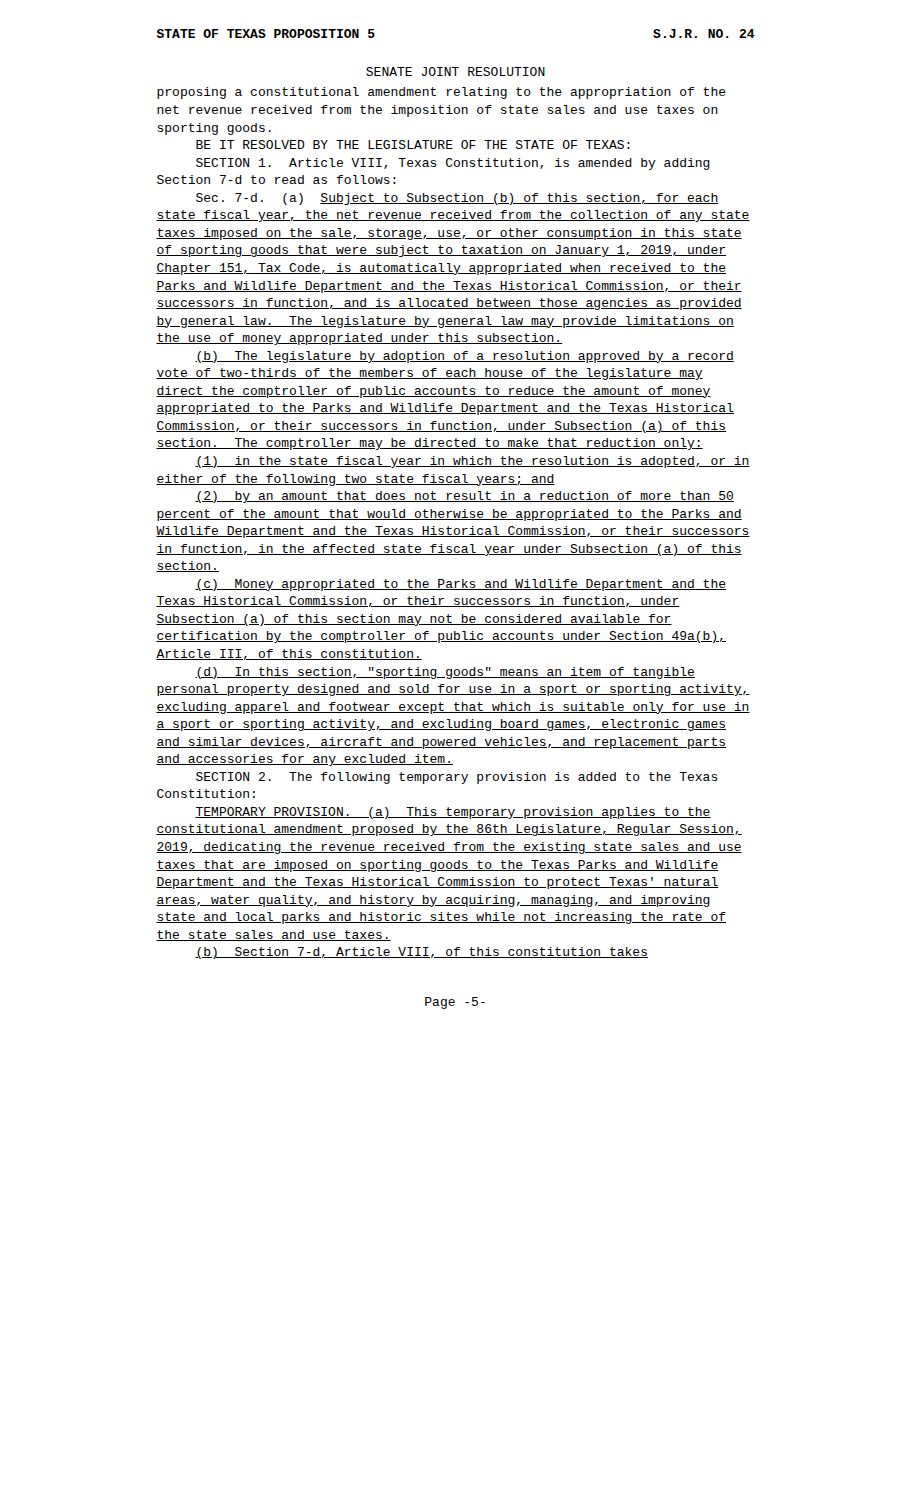State of Texas Proposition 5 S.J.R. No. 24
Senate Joint Resolution
proposing a constitutional amendment relating to the appropriation of the net revenue received from the imposition of state sales and use taxes on sporting goods.
BE IT RESOLVED BY THE LEGISLATURE OF THE STATE OF TEXAS:
SECTION 1. Article VIII, Texas Constitution, is amended by adding Section 7-d to read as follows:
Sec. 7-d. (a) Subject to Subsection (b) of this section, for each state fiscal year, the net revenue received from the collection of any state taxes imposed on the sale, storage, use, or other consumption in this state of sporting goods that were subject to taxation on January 1, 2019, under Chapter 151, Tax Code, is automatically appropriated when received to the Parks and Wildlife Department and the Texas Historical Commission, or their successors in function, and is allocated between those agencies as provided by general law. The legislature by general law may provide limitations on the use of money appropriated under this subsection.
(b) The legislature by adoption of a resolution approved by a record vote of two-thirds of the members of each house of the legislature may direct the comptroller of public accounts to reduce the amount of money appropriated to the Parks and Wildlife Department and the Texas Historical Commission, or their successors in function, under Subsection (a) of this section. The comptroller may be directed to make that reduction only:
(1) in the state fiscal year in which the resolution is adopted, or in either of the following two state fiscal years; and
(2) by an amount that does not result in a reduction of more than 50 percent of the amount that would otherwise be appropriated to the Parks and Wildlife Department and the Texas Historical Commission, or their successors in function, in the affected state fiscal year under Subsection (a) of this section.
(c) Money appropriated to the Parks and Wildlife Department and the Texas Historical Commission, or their successors in function, under Subsection (a) of this section may not be considered available for certification by the comptroller of public accounts under Section 49a(b), Article III, of this constitution.
(d) In this section, "sporting goods" means an item of tangible personal property designed and sold for use in a sport or sporting activity, excluding apparel and footwear except that which is suitable only for use in a sport or sporting activity, and excluding board games, electronic games and similar devices, aircraft and powered vehicles, and replacement parts and accessories for any excluded item.
SECTION 2. The following temporary provision is added to the Texas Constitution:
TEMPORARY PROVISION. (a) This temporary provision applies to the constitutional amendment proposed by the 86th Legislature, Regular Session, 2019, dedicating the revenue received from the existing state sales and use taxes that are imposed on sporting goods to the Texas Parks and Wildlife Department and the Texas Historical Commission to protect Texas' natural areas, water quality, and history by acquiring, managing, and improving state and local parks and historic sites while not increasing the rate of the state sales and use taxes.
(b) Section 7-d, Article VIII, of this constitution takes
Page -5-